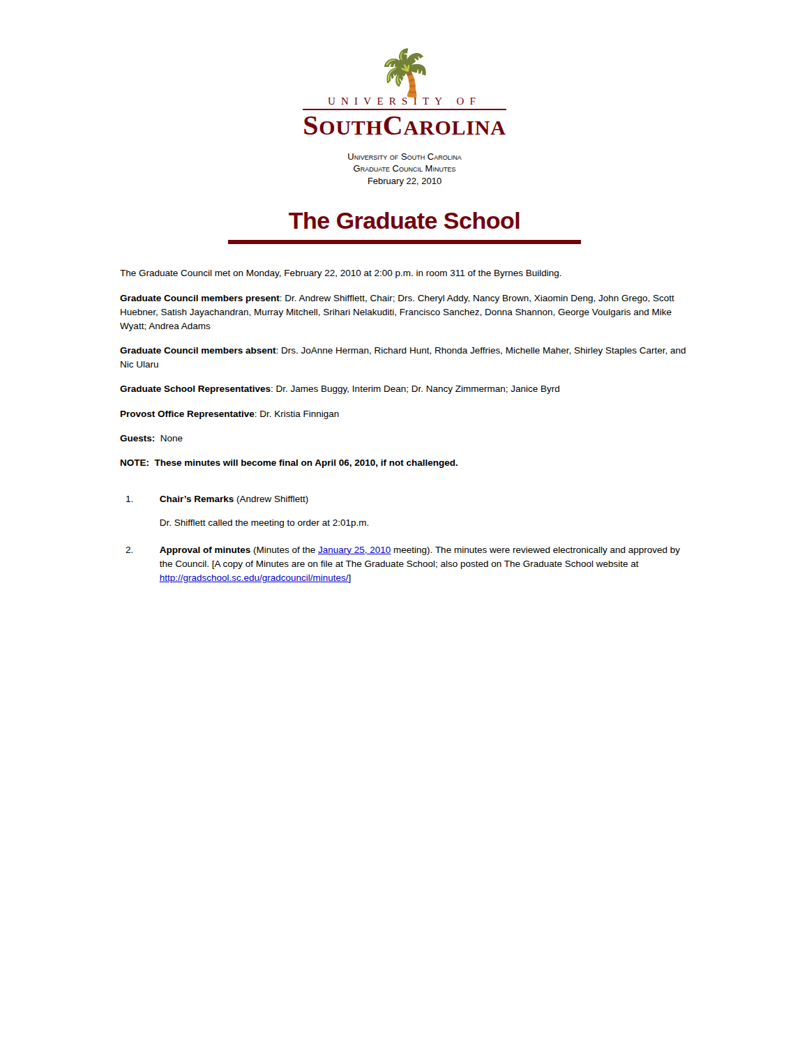🌴
UNIVERSITY OF
SOUTHCAROLINA
University of South Carolina
Graduate Council Minutes
February 22, 2010
The Graduate School
The Graduate Council met on Monday, February 22, 2010 at 2:00 p.m. in room 311 of the Byrnes Building.
Graduate Council members present: Dr. Andrew Shifflett, Chair; Drs. Cheryl Addy, Nancy Brown, Xiaomin Deng, John Grego, Scott Huebner, Satish Jayachandran, Murray Mitchell, Srihari Nelakuditi, Francisco Sanchez, Donna Shannon, George Voulgaris and Mike Wyatt; Andrea Adams
Graduate Council members absent: Drs. JoAnne Herman, Richard Hunt, Rhonda Jeffries, Michelle Maher, Shirley Staples Carter, and Nic Ularu
Graduate School Representatives: Dr. James Buggy, Interim Dean; Dr. Nancy Zimmerman; Janice Byrd
Provost Office Representative: Dr. Kristia Finnigan
Guests: None
NOTE: These minutes will become final on April 06, 2010, if not challenged.
Chair’s Remarks (Andrew Shifflett) Dr. Shifflett called the meeting to order at 2:01p.m.
Approval of minutes (Minutes of the January 25, 2010 meeting). The minutes were reviewed electronically and approved by the Council. [A copy of Minutes are on file at The Graduate School; also posted on The Graduate School website at http://gradschool.sc.edu/gradcouncil/minutes/]